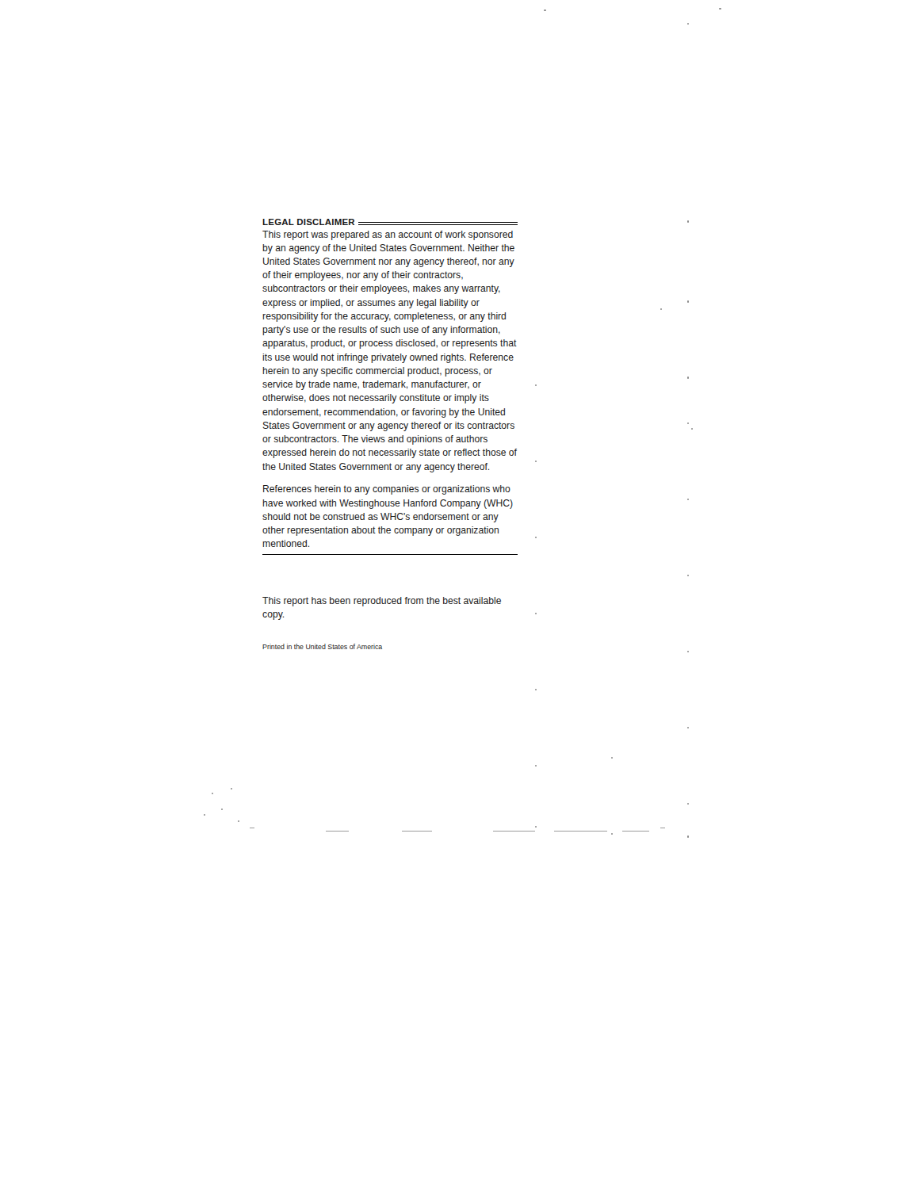LEGAL DISCLAIMER
This report was prepared as an account of work sponsored by an agency of the United States Government. Neither the United States Government nor any agency thereof, nor any of their employees, nor any of their contractors, subcontractors or their employees, makes any warranty, express or implied, or assumes any legal liability or responsibility for the accuracy, completeness, or any third party's use or the results of such use of any information, apparatus, product, or process disclosed, or represents that its use would not infringe privately owned rights. Reference herein to any specific commercial product, process, or service by trade name, trademark, manufacturer, or otherwise, does not necessarily constitute or imply its endorsement, recommendation, or favoring by the United States Government or any agency thereof or its contractors or subcontractors. The views and opinions of authors expressed herein do not necessarily state or reflect those of the United States Government or any agency thereof.
References herein to any companies or organizations who have worked with Westinghouse Hanford Company (WHC) should not be construed as WHC's endorsement or any other representation about the company or organization mentioned.
This report has been reproduced from the best available copy.
Printed in the United States of America